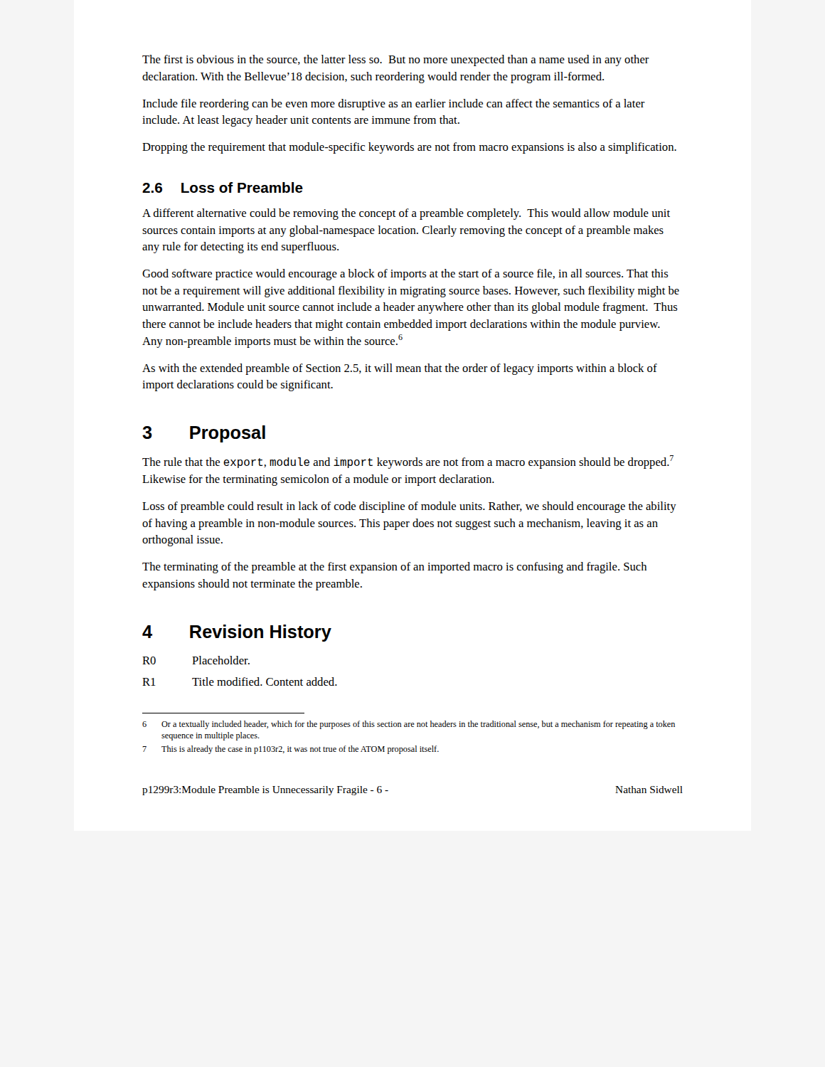The first is obvious in the source, the latter less so. But no more unexpected than a name used in any other declaration. With the Bellevue’18 decision, such reordering would render the program ill-formed.
Include file reordering can be even more disruptive as an earlier include can affect the semantics of a later include. At least legacy header unit contents are immune from that.
Dropping the requirement that module-specific keywords are not from macro expansions is also a simplification.
2.6 Loss of Preamble
A different alternative could be removing the concept of a preamble completely. This would allow module unit sources contain imports at any global-namespace location. Clearly removing the concept of a preamble makes any rule for detecting its end superfluous.
Good software practice would encourage a block of imports at the start of a source file, in all sources. That this not be a requirement will give additional flexibility in migrating source bases. However, such flexibility might be unwarranted. Module unit source cannot include a header anywhere other than its global module fragment. Thus there cannot be include headers that might contain embedded import declarations within the module purview. Any non-preamble imports must be within the source.6
As with the extended preamble of Section 2.5, it will mean that the order of legacy imports within a block of import declarations could be significant.
3 Proposal
The rule that the export, module and import keywords are not from a macro expansion should be dropped.7 Likewise for the terminating semicolon of a module or import declaration.
Loss of preamble could result in lack of code discipline of module units. Rather, we should encourage the ability of having a preamble in non-module sources. This paper does not suggest such a mechanism, leaving it as an orthogonal issue.
The terminating of the preamble at the first expansion of an imported macro is confusing and fragile. Such expansions should not terminate the preamble.
4 Revision History
R0
Placeholder.
R1
Title modified. Content added.
6
Or a textually included header, which for the purposes of this section are not headers in the traditional sense, but a mechanism for repeating a token sequence in multiple places.
7
This is already the case in p1103r2, it was not true of the ATOM proposal itself.
p1299r3:Module Preamble is Unnecessarily Fragile - 6 -
Nathan Sidwell